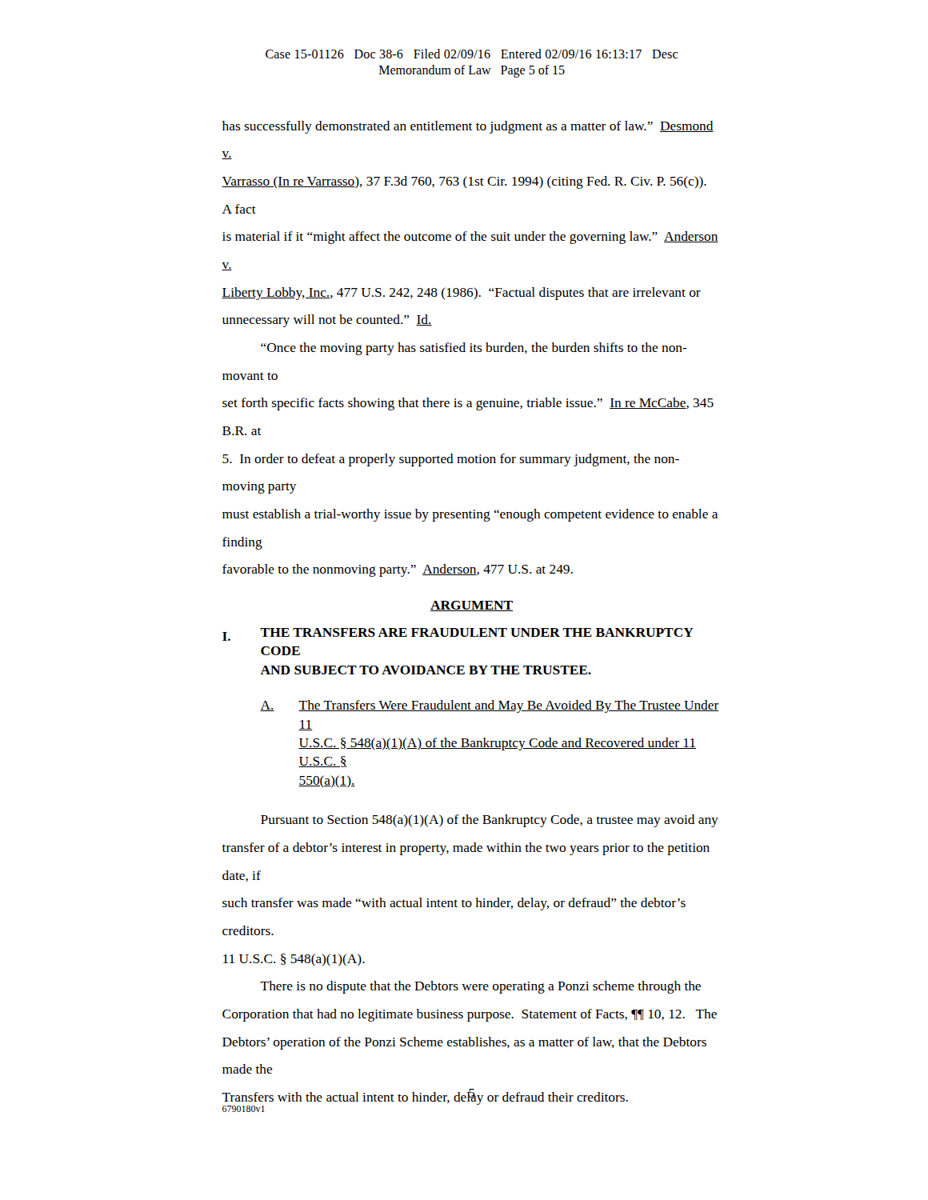Case 15-01126 Doc 38-6 Filed 02/09/16 Entered 02/09/16 16:13:17 Desc
Memorandum of Law Page 5 of 15
has successfully demonstrated an entitlement to judgment as a matter of law.” Desmond v.
Varrasso (In re Varrasso), 37 F.3d 760, 763 (1st Cir. 1994) (citing Fed. R. Civ. P. 56(c)). A fact
is material if it “might affect the outcome of the suit under the governing law.” Anderson v.
Liberty Lobby, Inc., 477 U.S. 242, 248 (1986). “Factual disputes that are irrelevant or
unnecessary will not be counted.” Id.
“Once the moving party has satisfied its burden, the burden shifts to the non-movant to
set forth specific facts showing that there is a genuine, triable issue.” In re McCabe, 345 B.R. at
5. In order to defeat a properly supported motion for summary judgment, the non-moving party
must establish a trial-worthy issue by presenting “enough competent evidence to enable a finding
favorable to the nonmoving party.” Anderson, 477 U.S. at 249.
ARGUMENT
I.
THE TRANSFERS ARE FRAUDULENT UNDER THE BANKRUPTCY CODE
AND SUBJECT TO AVOIDANCE BY THE TRUSTEE.
A.
The Transfers Were Fraudulent and May Be Avoided By The Trustee Under 11
U.S.C. § 548(a)(1)(A) of the Bankruptcy Code and Recovered under 11 U.S.C. §
550(a)(1).
Pursuant to Section 548(a)(1)(A) of the Bankruptcy Code, a trustee may avoid any
transfer of a debtor’s interest in property, made within the two years prior to the petition date, if
such transfer was made “with actual intent to hinder, delay, or defraud” the debtor’s creditors.
11 U.S.C. § 548(a)(1)(A).
There is no dispute that the Debtors were operating a Ponzi scheme through the
Corporation that had no legitimate business purpose. Statement of Facts, ¶¶ 10, 12. The
Debtors’ operation of the Ponzi Scheme establishes, as a matter of law, that the Debtors made the
Transfers with the actual intent to hinder, delay or defraud their creditors.
5
6790180v1